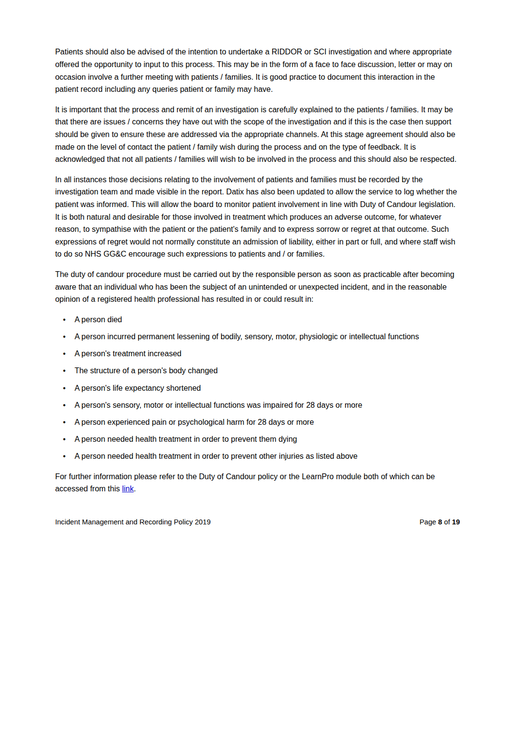Patients should also be advised of the intention to undertake a RIDDOR or SCI investigation and where appropriate offered the opportunity to input to this process. This may be in the form of a face to face discussion, letter or may on occasion involve a further meeting with patients / families. It is good practice to document this interaction in the patient record including any queries patient or family may have.
It is important that the process and remit of an investigation is carefully explained to the patients / families. It may be that there are issues / concerns they have out with the scope of the investigation and if this is the case then support should be given to ensure these are addressed via the appropriate channels. At this stage agreement should also be made on the level of contact the patient / family wish during the process and on the type of feedback. It is acknowledged that not all patients / families will wish to be involved in the process and this should also be respected.
In all instances those decisions relating to the involvement of patients and families must be recorded by the investigation team and made visible in the report. Datix has also been updated to allow the service to log whether the patient was informed. This will allow the board to monitor patient involvement in line with Duty of Candour legislation. It is both natural and desirable for those involved in treatment which produces an adverse outcome, for whatever reason, to sympathise with the patient or the patient's family and to express sorrow or regret at that outcome. Such expressions of regret would not normally constitute an admission of liability, either in part or full, and where staff wish to do so NHS GG&C encourage such expressions to patients and / or families.
The duty of candour procedure must be carried out by the responsible person as soon as practicable after becoming aware that an individual who has been the subject of an unintended or unexpected incident, and in the reasonable opinion of a registered health professional has resulted in or could result in:
A person died
A person incurred permanent lessening of bodily, sensory, motor, physiologic or intellectual functions
A person's treatment increased
The structure of a person's body changed
A person's life expectancy shortened
A person's sensory, motor or intellectual functions was impaired for 28 days or more
A person experienced pain or psychological harm for 28 days or more
A person needed health treatment in order to prevent them dying
A person needed health treatment in order to prevent other injuries as listed above
For further information please refer to the Duty of Candour policy or the LearnPro module both of which can be accessed from this link.
Incident Management and Recording Policy 2019 Page 8 of 19